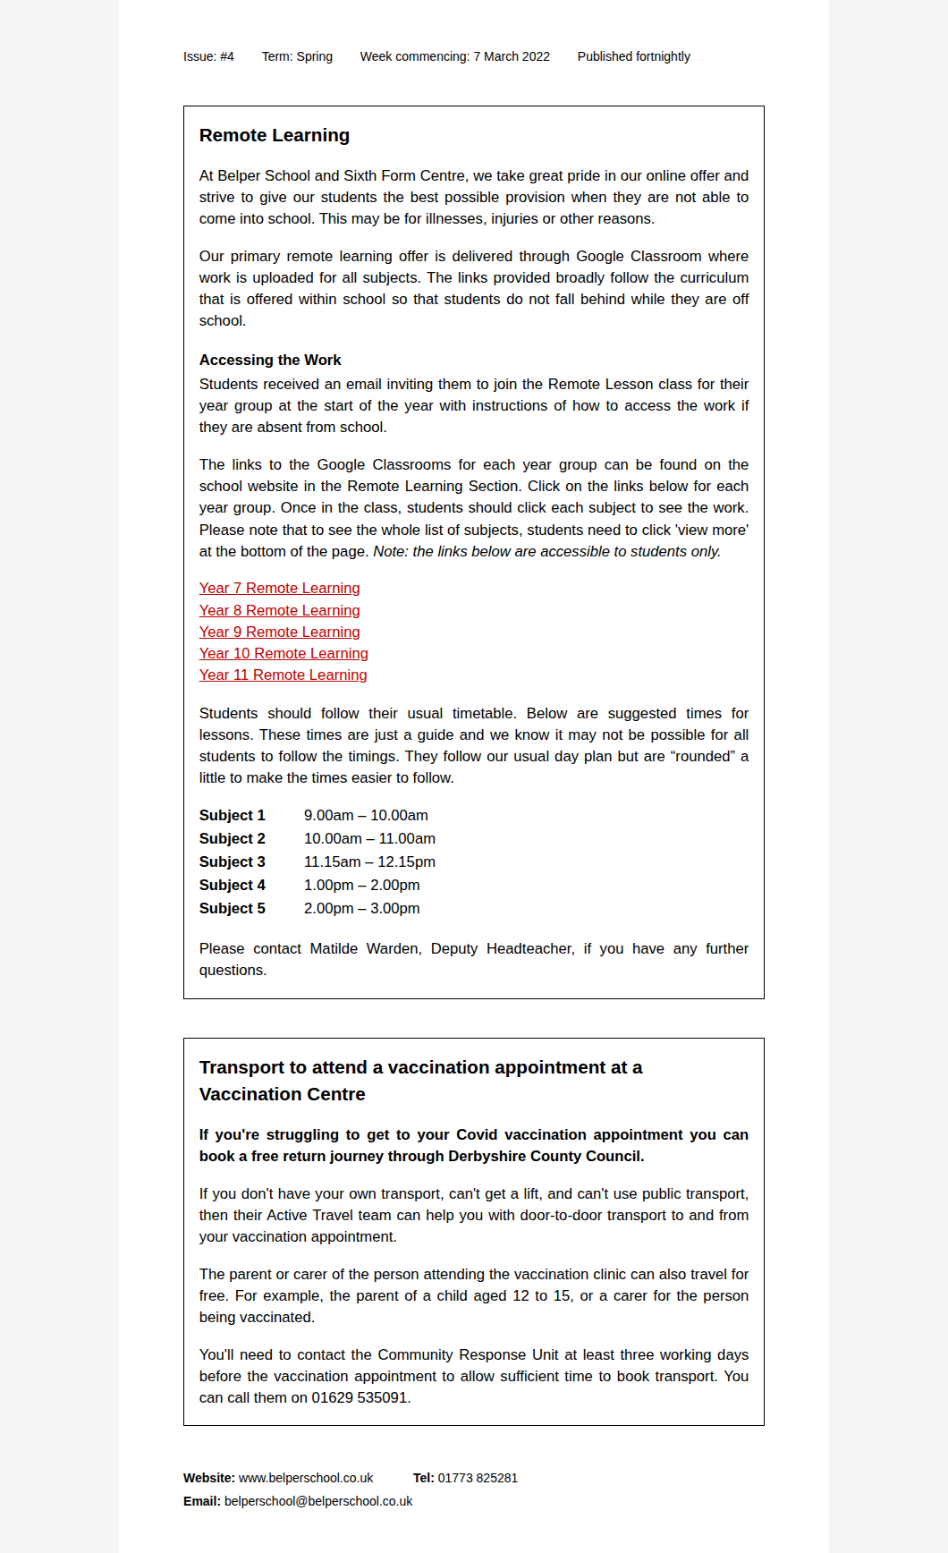Issue: #4 Term: Spring Week commencing: 7 March 2022 Published fortnightly
Remote Learning
At Belper School and Sixth Form Centre, we take great pride in our online offer and strive to give our students the best possible provision when they are not able to come into school. This may be for illnesses, injuries or other reasons.
Our primary remote learning offer is delivered through Google Classroom where work is uploaded for all subjects. The links provided broadly follow the curriculum that is offered within school so that students do not fall behind while they are off school.
Accessing the Work
Students received an email inviting them to join the Remote Lesson class for their year group at the start of the year with instructions of how to access the work if they are absent from school.
The links to the Google Classrooms for each year group can be found on the school website in the Remote Learning Section. Click on the links below for each year group. Once in the class, students should click each subject to see the work. Please note that to see the whole list of subjects, students need to click 'view more' at the bottom of the page. Note: the links below are accessible to students only.
Year 7 Remote Learning
Year 8 Remote Learning
Year 9 Remote Learning
Year 10 Remote Learning
Year 11 Remote Learning
Students should follow their usual timetable. Below are suggested times for lessons. These times are just a guide and we know it may not be possible for all students to follow the timings. They follow our usual day plan but are “rounded” a little to make the times easier to follow.
| Subject 1 | 9.00am – 10.00am |
| Subject 2 | 10.00am – 11.00am |
| Subject 3 | 11.15am – 12.15pm |
| Subject 4 | 1.00pm – 2.00pm |
| Subject 5 | 2.00pm – 3.00pm |
Please contact Matilde Warden, Deputy Headteacher, if you have any further questions.
Transport to attend a vaccination appointment at a Vaccination Centre
If you're struggling to get to your Covid vaccination appointment you can book a free return journey through Derbyshire County Council.
If you don't have your own transport, can't get a lift, and can't use public transport, then their Active Travel team can help you with door-to-door transport to and from your vaccination appointment.
The parent or carer of the person attending the vaccination clinic can also travel for free. For example, the parent of a child aged 12 to 15, or a carer for the person being vaccinated.
You'll need to contact the Community Response Unit at least three working days before the vaccination appointment to allow sufficient time to book transport. You can call them on 01629 535091.
Website: www.belperschool.co.uk Tel: 01773 825281 Email: belperschool@belperschool.co.uk